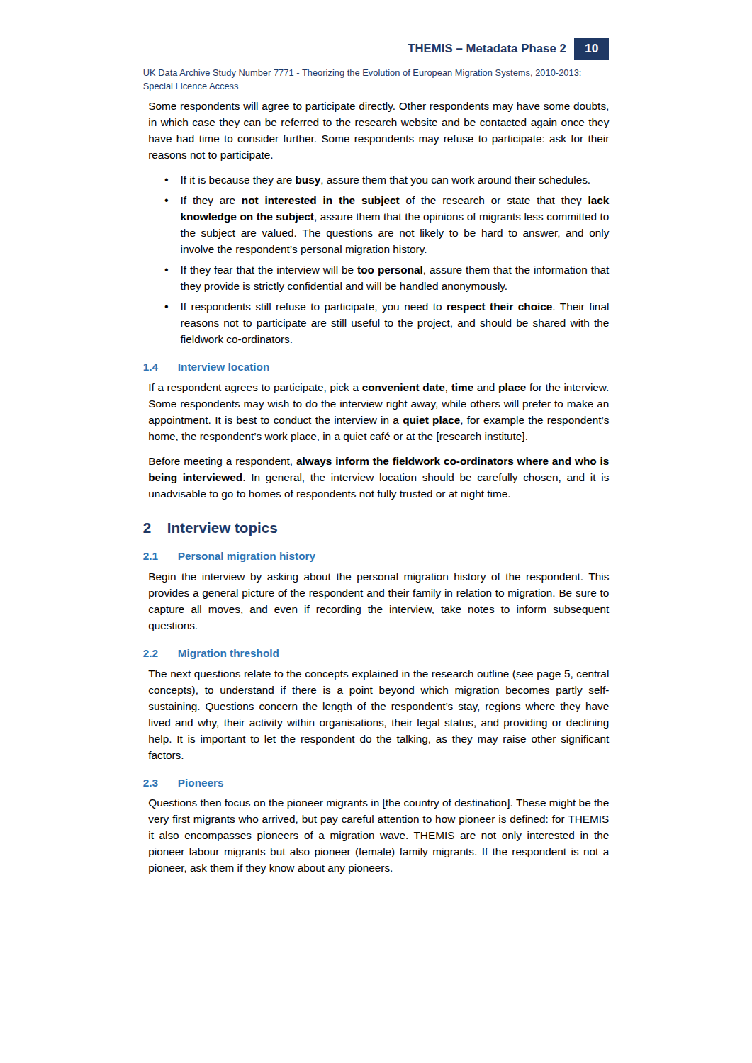THEMIS – Metadata Phase 2
10
UK Data Archive Study Number 7771 - Theorizing the Evolution of European Migration Systems, 2010-2013: Special Licence Access
Some respondents will agree to participate directly. Other respondents may have some doubts, in which case they can be referred to the research website and be contacted again once they have had time to consider further. Some respondents may refuse to participate: ask for their reasons not to participate.
If it is because they are busy, assure them that you can work around their schedules.
If they are not interested in the subject of the research or state that they lack knowledge on the subject, assure them that the opinions of migrants less committed to the subject are valued. The questions are not likely to be hard to answer, and only involve the respondent’s personal migration history.
If they fear that the interview will be too personal, assure them that the information that they provide is strictly confidential and will be handled anonymously.
If respondents still refuse to participate, you need to respect their choice. Their final reasons not to participate are still useful to the project, and should be shared with the fieldwork co-ordinators.
1.4 Interview location
If a respondent agrees to participate, pick a convenient date, time and place for the interview. Some respondents may wish to do the interview right away, while others will prefer to make an appointment. It is best to conduct the interview in a quiet place, for example the respondent’s home, the respondent’s work place, in a quiet café or at the [research institute].
Before meeting a respondent, always inform the fieldwork co-ordinators where and who is being interviewed. In general, the interview location should be carefully chosen, and it is unadvisable to go to homes of respondents not fully trusted or at night time.
2 Interview topics
2.1 Personal migration history
Begin the interview by asking about the personal migration history of the respondent. This provides a general picture of the respondent and their family in relation to migration. Be sure to capture all moves, and even if recording the interview, take notes to inform subsequent questions.
2.2 Migration threshold
The next questions relate to the concepts explained in the research outline (see page 5, central concepts), to understand if there is a point beyond which migration becomes partly self-sustaining. Questions concern the length of the respondent’s stay, regions where they have lived and why, their activity within organisations, their legal status, and providing or declining help. It is important to let the respondent do the talking, as they may raise other significant factors.
2.3 Pioneers
Questions then focus on the pioneer migrants in [the country of destination]. These might be the very first migrants who arrived, but pay careful attention to how pioneer is defined: for THEMIS it also encompasses pioneers of a migration wave. THEMIS are not only interested in the pioneer labour migrants but also pioneer (female) family migrants. If the respondent is not a pioneer, ask them if they know about any pioneers.